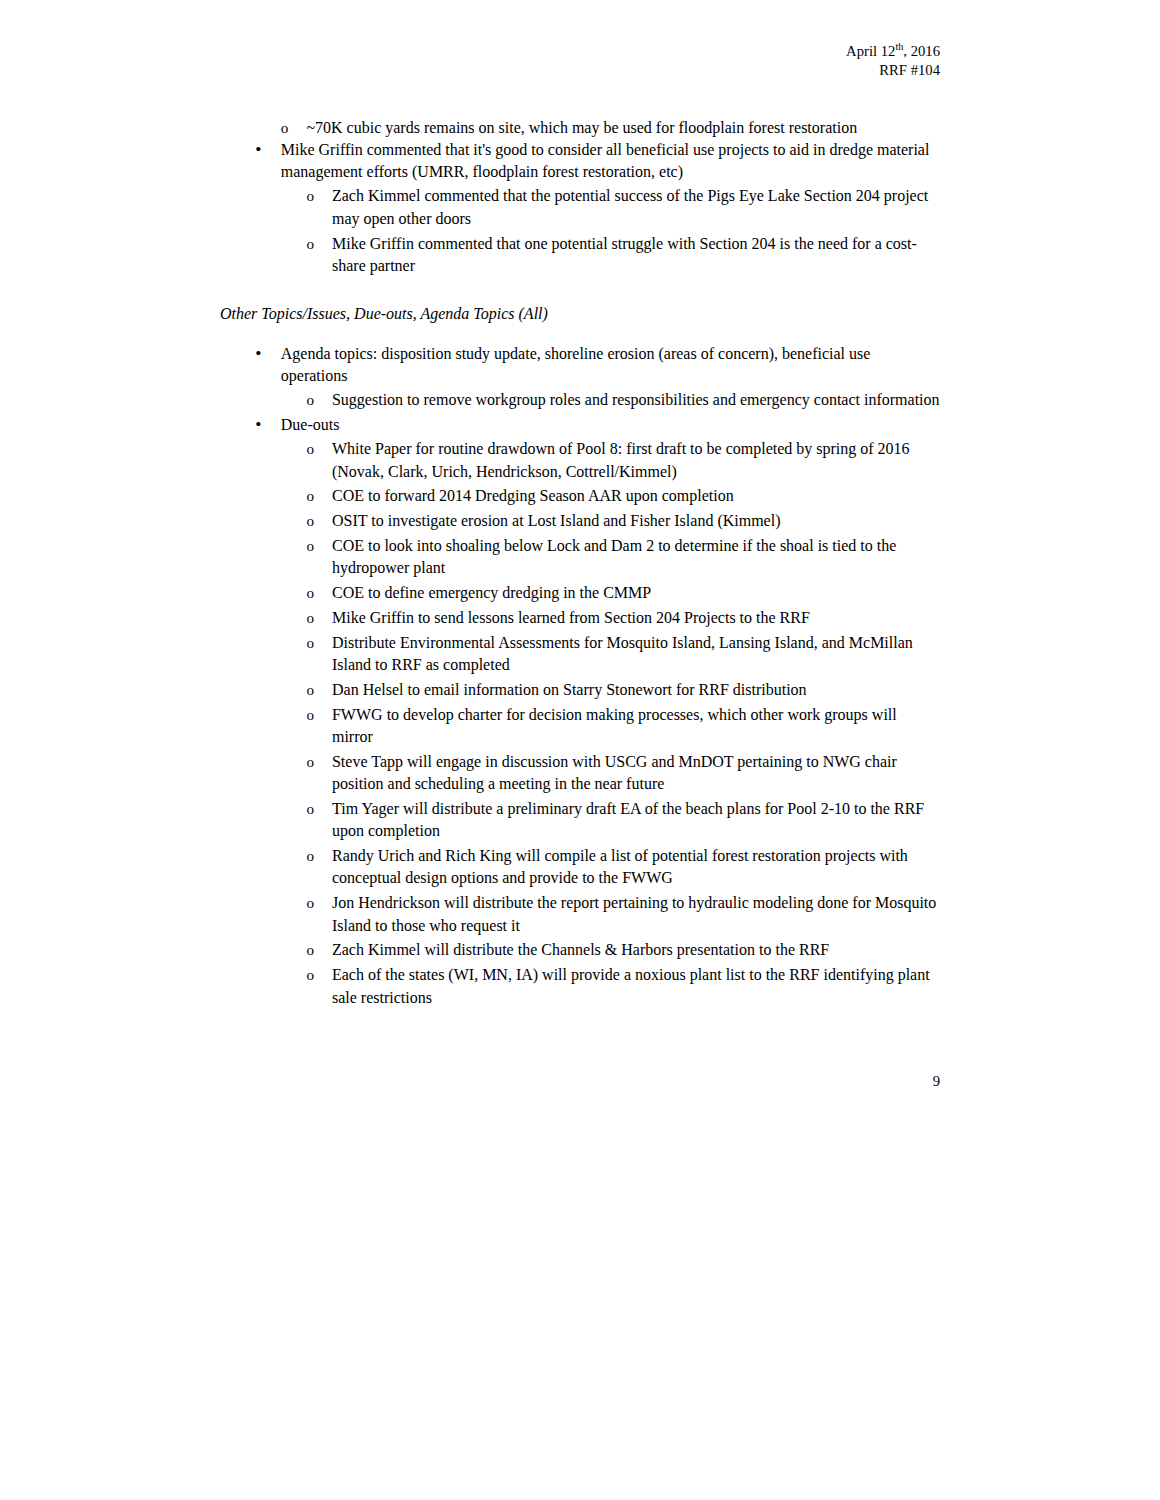April 12th, 2016
RRF #104
~70K cubic yards remains on site, which may be used for floodplain forest restoration
Mike Griffin commented that it's good to consider all beneficial use projects to aid in dredge material management efforts (UMRR, floodplain forest restoration, etc)
Zach Kimmel commented that the potential success of the Pigs Eye Lake Section 204 project may open other doors
Mike Griffin commented that one potential struggle with Section 204 is the need for a cost-share partner
Other Topics/Issues, Due-outs, Agenda Topics (All)
Agenda topics: disposition study update, shoreline erosion (areas of concern), beneficial use operations
Suggestion to remove workgroup roles and responsibilities and emergency contact information
Due-outs
White Paper for routine drawdown of Pool 8: first draft to be completed by spring of 2016 (Novak, Clark, Urich, Hendrickson, Cottrell/Kimmel)
COE to forward 2014 Dredging Season AAR upon completion
OSIT to investigate erosion at Lost Island and Fisher Island (Kimmel)
COE to look into shoaling below Lock and Dam 2 to determine if the shoal is tied to the hydropower plant
COE to define emergency dredging in the CMMP
Mike Griffin to send lessons learned from Section 204 Projects to the RRF
Distribute Environmental Assessments for Mosquito Island, Lansing Island, and McMillan Island to RRF as completed
Dan Helsel to email information on Starry Stonewort for RRF distribution
FWWG to develop charter for decision making processes, which other work groups will mirror
Steve Tapp will engage in discussion with USCG and MnDOT pertaining to NWG chair position and scheduling a meeting in the near future
Tim Yager will distribute a preliminary draft EA of the beach plans for Pool 2-10 to the RRF upon completion
Randy Urich and Rich King will compile a list of potential forest restoration projects with conceptual design options and provide to the FWWG
Jon Hendrickson will distribute the report pertaining to hydraulic modeling done for Mosquito Island to those who request it
Zach Kimmel will distribute the Channels & Harbors presentation to the RRF
Each of the states (WI, MN, IA) will provide a noxious plant list to the RRF identifying plant sale restrictions
9